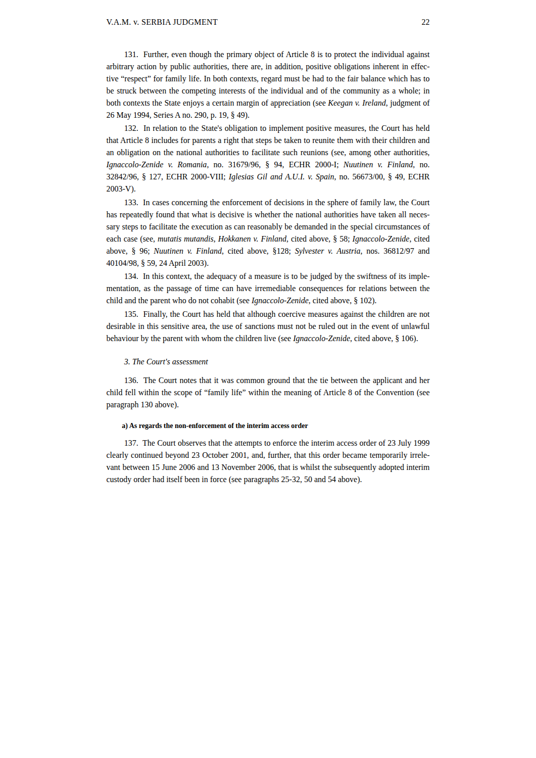V.A.M. v. SERBIA JUDGMENT 22
131. Further, even though the primary object of Article 8 is to protect the individual against arbitrary action by public authorities, there are, in addition, positive obligations inherent in effective “respect” for family life. In both contexts, regard must be had to the fair balance which has to be struck between the competing interests of the individual and of the community as a whole; in both contexts the State enjoys a certain margin of appreciation (see Keegan v. Ireland, judgment of 26 May 1994, Series A no. 290, p. 19, § 49).
132. In relation to the State's obligation to implement positive measures, the Court has held that Article 8 includes for parents a right that steps be taken to reunite them with their children and an obligation on the national authorities to facilitate such reunions (see, among other authorities, Ignaccolo-Zenide v. Romania, no. 31679/96, § 94, ECHR 2000-I; Nuutinen v. Finland, no. 32842/96, § 127, ECHR 2000-VIII; Iglesias Gil and A.U.I. v. Spain, no. 56673/00, § 49, ECHR 2003-V).
133. In cases concerning the enforcement of decisions in the sphere of family law, the Court has repeatedly found that what is decisive is whether the national authorities have taken all necessary steps to facilitate the execution as can reasonably be demanded in the special circumstances of each case (see, mutatis mutandis, Hokkanen v. Finland, cited above, § 58; Ignaccolo-Zenide, cited above, § 96; Nuutinen v. Finland, cited above, §128; Sylvester v. Austria, nos. 36812/97 and 40104/98, § 59, 24 April 2003).
134. In this context, the adequacy of a measure is to be judged by the swiftness of its implementation, as the passage of time can have irremediable consequences for relations between the child and the parent who do not cohabit (see Ignaccolo-Zenide, cited above, § 102).
135. Finally, the Court has held that although coercive measures against the children are not desirable in this sensitive area, the use of sanctions must not be ruled out in the event of unlawful behaviour by the parent with whom the children live (see Ignaccolo-Zenide, cited above, § 106).
3. The Court's assessment
136. The Court notes that it was common ground that the tie between the applicant and her child fell within the scope of “family life” within the meaning of Article 8 of the Convention (see paragraph 130 above).
a) As regards the non-enforcement of the interim access order
137. The Court observes that the attempts to enforce the interim access order of 23 July 1999 clearly continued beyond 23 October 2001, and, further, that this order became temporarily irrelevant between 15 June 2006 and 13 November 2006, that is whilst the subsequently adopted interim custody order had itself been in force (see paragraphs 25-32, 50 and 54 above).